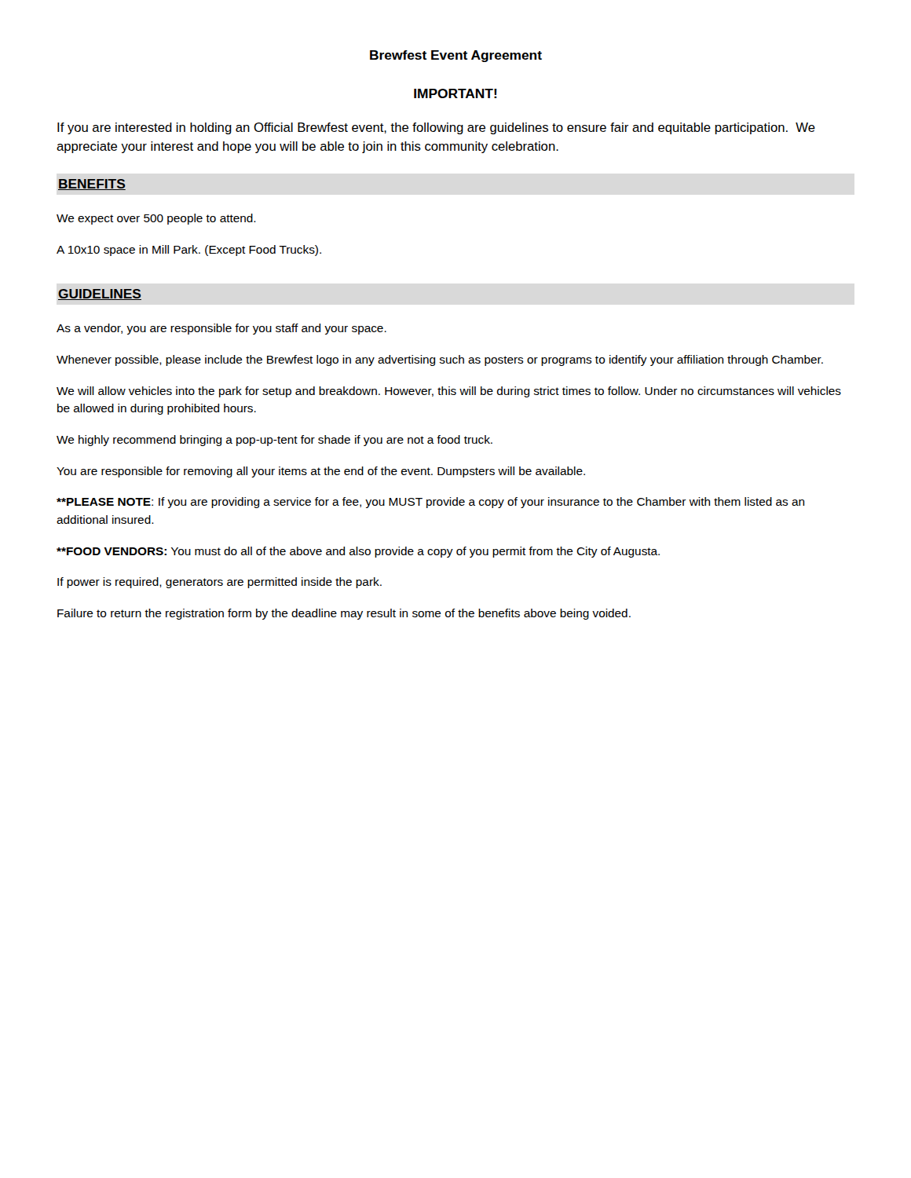Brewfest Event Agreement
IMPORTANT!
If you are interested in holding an Official Brewfest event, the following are guidelines to ensure fair and equitable participation. We appreciate your interest and hope you will be able to join in this community celebration.
BENEFITS
We expect over 500 people to attend.
A 10x10 space in Mill Park. (Except Food Trucks).
GUIDELINES
As a vendor, you are responsible for you staff and your space.
Whenever possible, please include the Brewfest logo in any advertising such as posters or programs to identify your affiliation through Chamber.
We will allow vehicles into the park for setup and breakdown. However, this will be during strict times to follow. Under no circumstances will vehicles be allowed in during prohibited hours.
We highly recommend bringing a pop-up-tent for shade if you are not a food truck.
You are responsible for removing all your items at the end of the event. Dumpsters will be available.
**PLEASE NOTE: If you are providing a service for a fee, you MUST provide a copy of your insurance to the Chamber with them listed as an additional insured.
**FOOD VENDORS: You must do all of the above and also provide a copy of you permit from the City of Augusta.
If power is required, generators are permitted inside the park.
Failure to return the registration form by the deadline may result in some of the benefits above being voided.